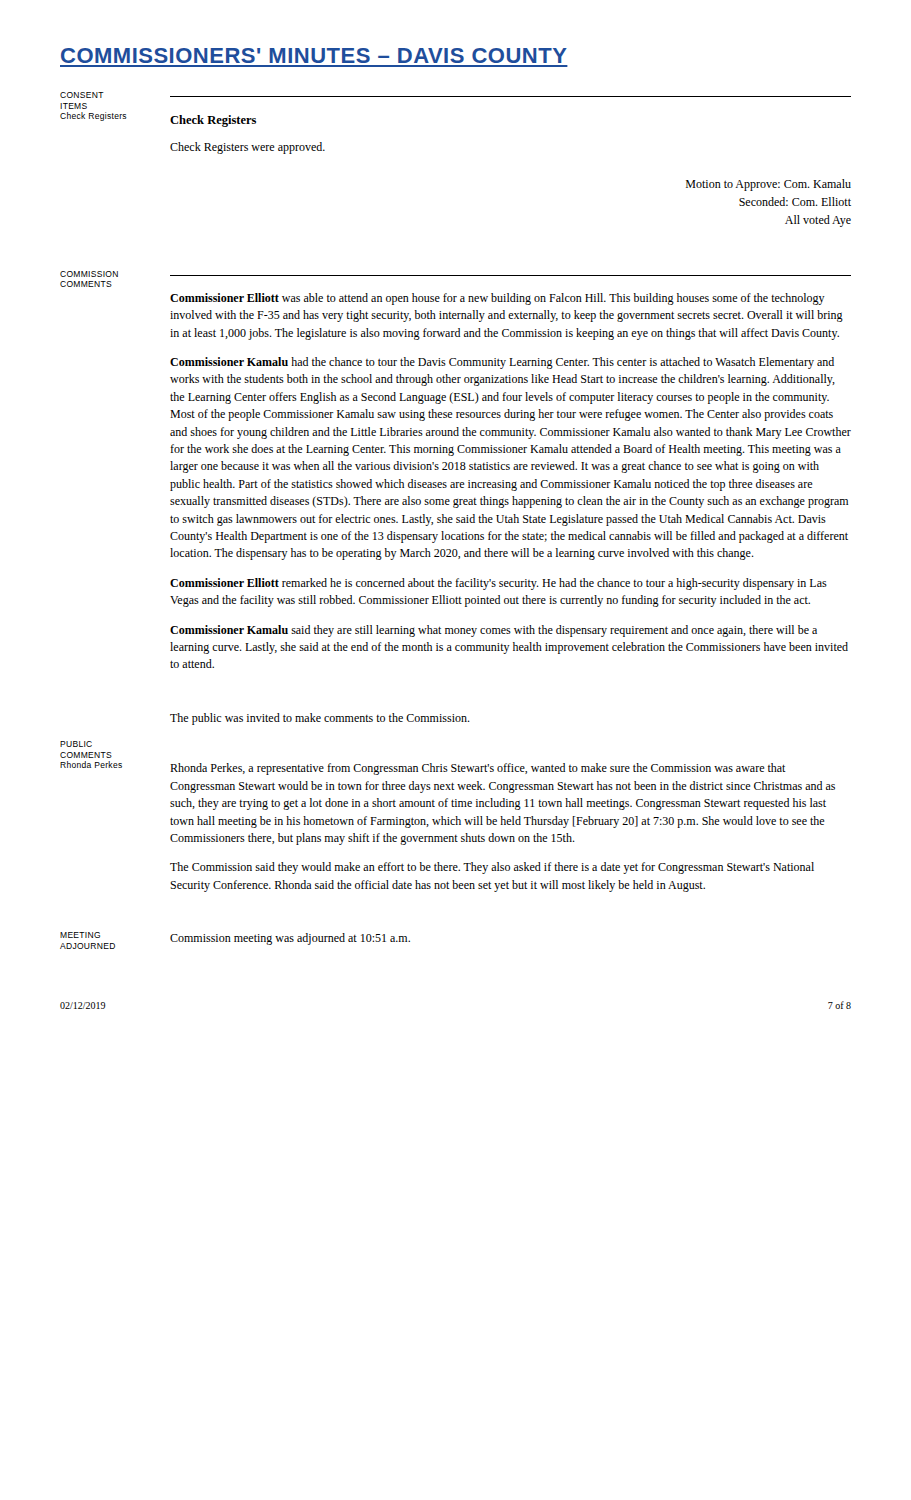COMMISSIONERS' MINUTES – DAVIS COUNTY
| Consent Items | |
| Check Registers | Check Registers Check Registers were approved. Motion to Approve: Com. Kamalu Seconded: Com. Elliott All voted Aye |
| Commission Comments | |
| | Commissioner Elliott was able to attend an open house for a new building on Falcon Hill. This building houses some of the technology involved with the F-35 and has very tight security, both internally and externally, to keep the government secrets secret. Overall it will bring in at least 1,000 jobs. The legislature is also moving forward and the Commission is keeping an eye on things that will affect Davis County. Commissioner Kamalu had the chance to tour the Davis Community Learning Center. This center is attached to Wasatch Elementary and works with the students both in the school and through other organizations like Head Start to increase the children's learning. Additionally, the Learning Center offers English as a Second Language (ESL) and four levels of computer literacy courses to people in the community. Most of the people Commissioner Kamalu saw using these resources during her tour were refugee women. The Center also provides coats and shoes for young children and the Little Libraries around the community. Commissioner Kamalu also wanted to thank Mary Lee Crowther for the work she does at the Learning Center. This morning Commissioner Kamalu attended a Board of Health meeting. This meeting was a larger one because it was when all the various division's 2018 statistics are reviewed. It was a great chance to see what is going on with public health. Part of the statistics showed which diseases are increasing and Commissioner Kamalu noticed the top three diseases are sexually transmitted diseases (STDs). There are also some great things happening to clean the air in the County such as an exchange program to switch gas lawnmowers out for electric ones. Lastly, she said the Utah State Legislature passed the Utah Medical Cannabis Act. Davis County's Health Department is one of the 13 dispensary locations for the state; the medical cannabis will be filled and packaged at a different location. The dispensary has to be operating by March 2020, and there will be a learning curve involved with this change. Commissioner Elliott remarked he is concerned about the facility's security. He had the chance to tour a high-security dispensary in Las Vegas and the facility was still robbed. Commissioner Elliott pointed out there is currently no funding for security included in the act. Commissioner Kamalu said they are still learning what money comes with the dispensary requirement and once again, there will be a learning curve. Lastly, she said at the end of the month is a community health improvement celebration the Commissioners have been invited to attend. The public was invited to make comments to the Commission. |
| Public Comments | |
| Rhonda Perkes | Rhonda Perkes, a representative from Congressman Chris Stewart's office, wanted to make sure the Commission was aware that Congressman Stewart would be in town for three days next week. Congressman Stewart has not been in the district since Christmas and as such, they are trying to get a lot done in a short amount of time including 11 town hall meetings. Congressman Stewart requested his last town hall meeting be in his hometown of Farmington, which will be held Thursday [February 20] at 7:30 p.m. She would love to see the Commissioners there, but plans may shift if the government shuts down on the 15th. The Commission said they would make an effort to be there. They also asked if there is a date yet for Congressman Stewart's National Security Conference. Rhonda said the official date has not been set yet but it will most likely be held in August. |
| Meeting Adjourned | Commission meeting was adjourned at 10:51 a.m. |
02/12/2019 7 of 8